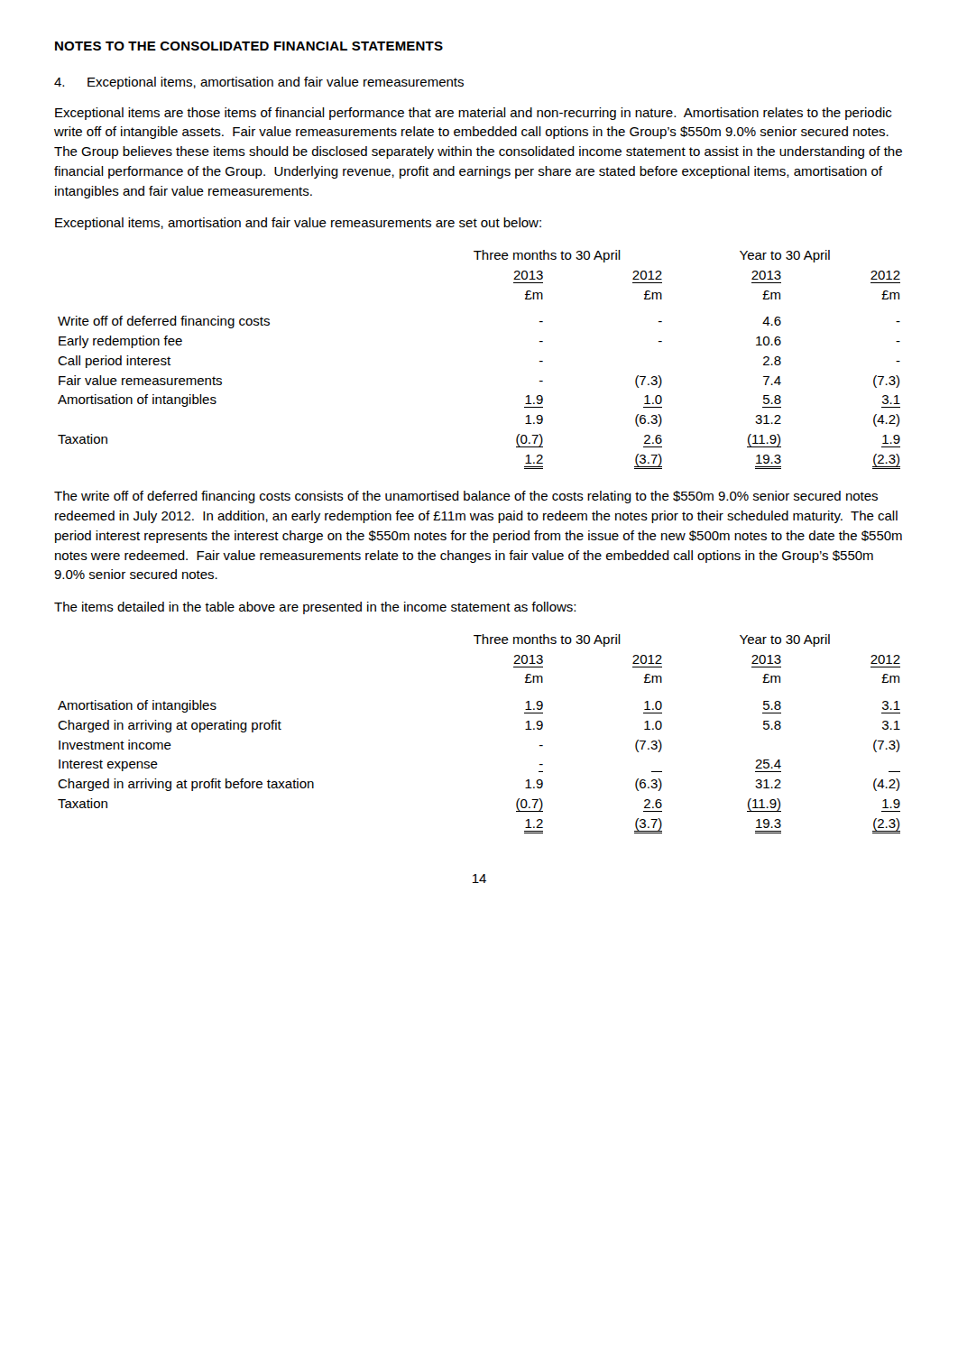NOTES TO THE CONSOLIDATED FINANCIAL STATEMENTS
4.
Exceptional items, amortisation and fair value remeasurements
Exceptional items are those items of financial performance that are material and non-recurring in nature. Amortisation relates to the periodic write off of intangible assets. Fair value remeasurements relate to embedded call options in the Group’s $550m 9.0% senior secured notes. The Group believes these items should be disclosed separately within the consolidated income statement to assist in the understanding of the financial performance of the Group. Underlying revenue, profit and earnings per share are stated before exceptional items, amortisation of intangibles and fair value remeasurements.
Exceptional items, amortisation and fair value remeasurements are set out below:
| | Three months to 30 April | Year to 30 April |
| --- | --- | --- |
| | 2013 | 2012 | 2013 | 2012 |
| | £m | £m | £m | £m |
| Write off of deferred financing costs | - | - | 4.6 | - |
| Early redemption fee | - | - | 10.6 | - |
| Call period interest | - | | 2.8 | - |
| Fair value remeasurements | - | (7.3) | 7.4 | (7.3) |
| Amortisation of intangibles | 1.9 | 1.0 | 5.8 | 3.1 |
| | 1.9 | (6.3) | 31.2 | (4.2) |
| Taxation | (0.7) | 2.6 | (11.9) | 1.9 |
| | 1.2 | (3.7) | 19.3 | (2.3) |
The write off of deferred financing costs consists of the unamortised balance of the costs relating to the $550m 9.0% senior secured notes redeemed in July 2012. In addition, an early redemption fee of £11m was paid to redeem the notes prior to their scheduled maturity. The call period interest represents the interest charge on the $550m notes for the period from the issue of the new $500m notes to the date the $550m notes were redeemed. Fair value remeasurements relate to the changes in fair value of the embedded call options in the Group’s $550m 9.0% senior secured notes.
The items detailed in the table above are presented in the income statement as follows:
| | Three months to 30 April | Year to 30 April |
| --- | --- | --- |
| | 2013 | 2012 | 2013 | 2012 |
| | £m | £m | £m | £m |
| Amortisation of intangibles | 1.9 | 1.0 | 5.8 | 3.1 |
| Charged in arriving at operating profit | 1.9 | 1.0 | 5.8 | 3.1 |
| Investment income | - | (7.3) | | (7.3) |
| Interest expense | - | | 25.4 | |
| Charged in arriving at profit before taxation | 1.9 | (6.3) | 31.2 | (4.2) |
| Taxation | (0.7) | 2.6 | (11.9) | 1.9 |
| | 1.2 | (3.7) | 19.3 | (2.3) |
14